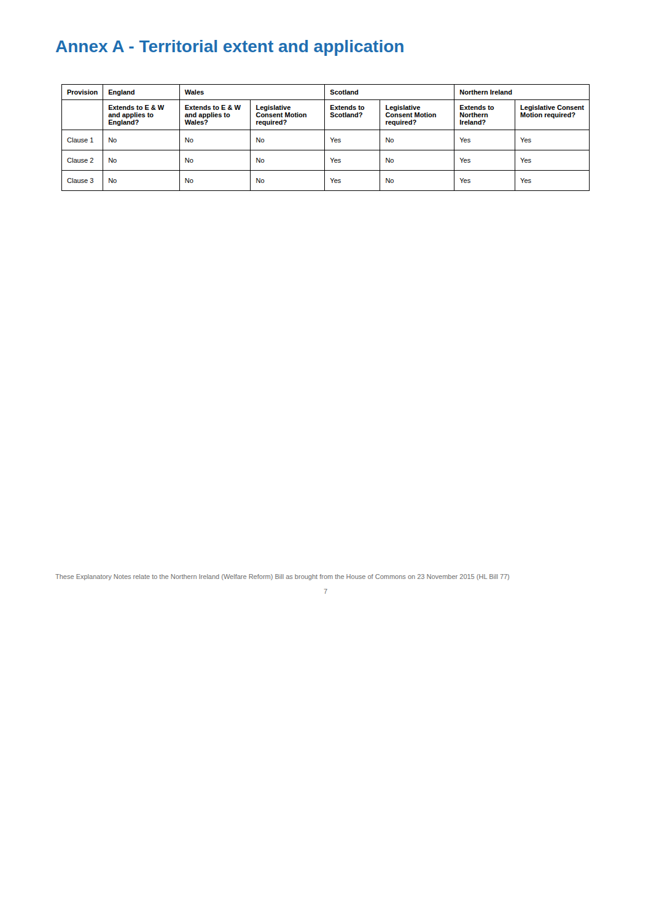Annex A - Territorial extent and application
| Provision | England | Wales | Scotland | Northern Ireland |
| --- | --- | --- | --- | --- |
| | Extends to E & W and applies to England? | Extends to E & W and applies to Wales? | Legislative Consent Motion required? | Extends to Scotland? | Legislative Consent Motion required? | Extends to Northern Ireland? | Legislative Consent Motion required? |
| Clause 1 | No | No | No | Yes | No | Yes | Yes |
| Clause 2 | No | No | No | Yes | No | Yes | Yes |
| Clause 3 | No | No | No | Yes | No | Yes | Yes |
These Explanatory Notes relate to the Northern Ireland (Welfare Reform) Bill as brought from the House of Commons on 23 November 2015 (HL Bill 77)
7